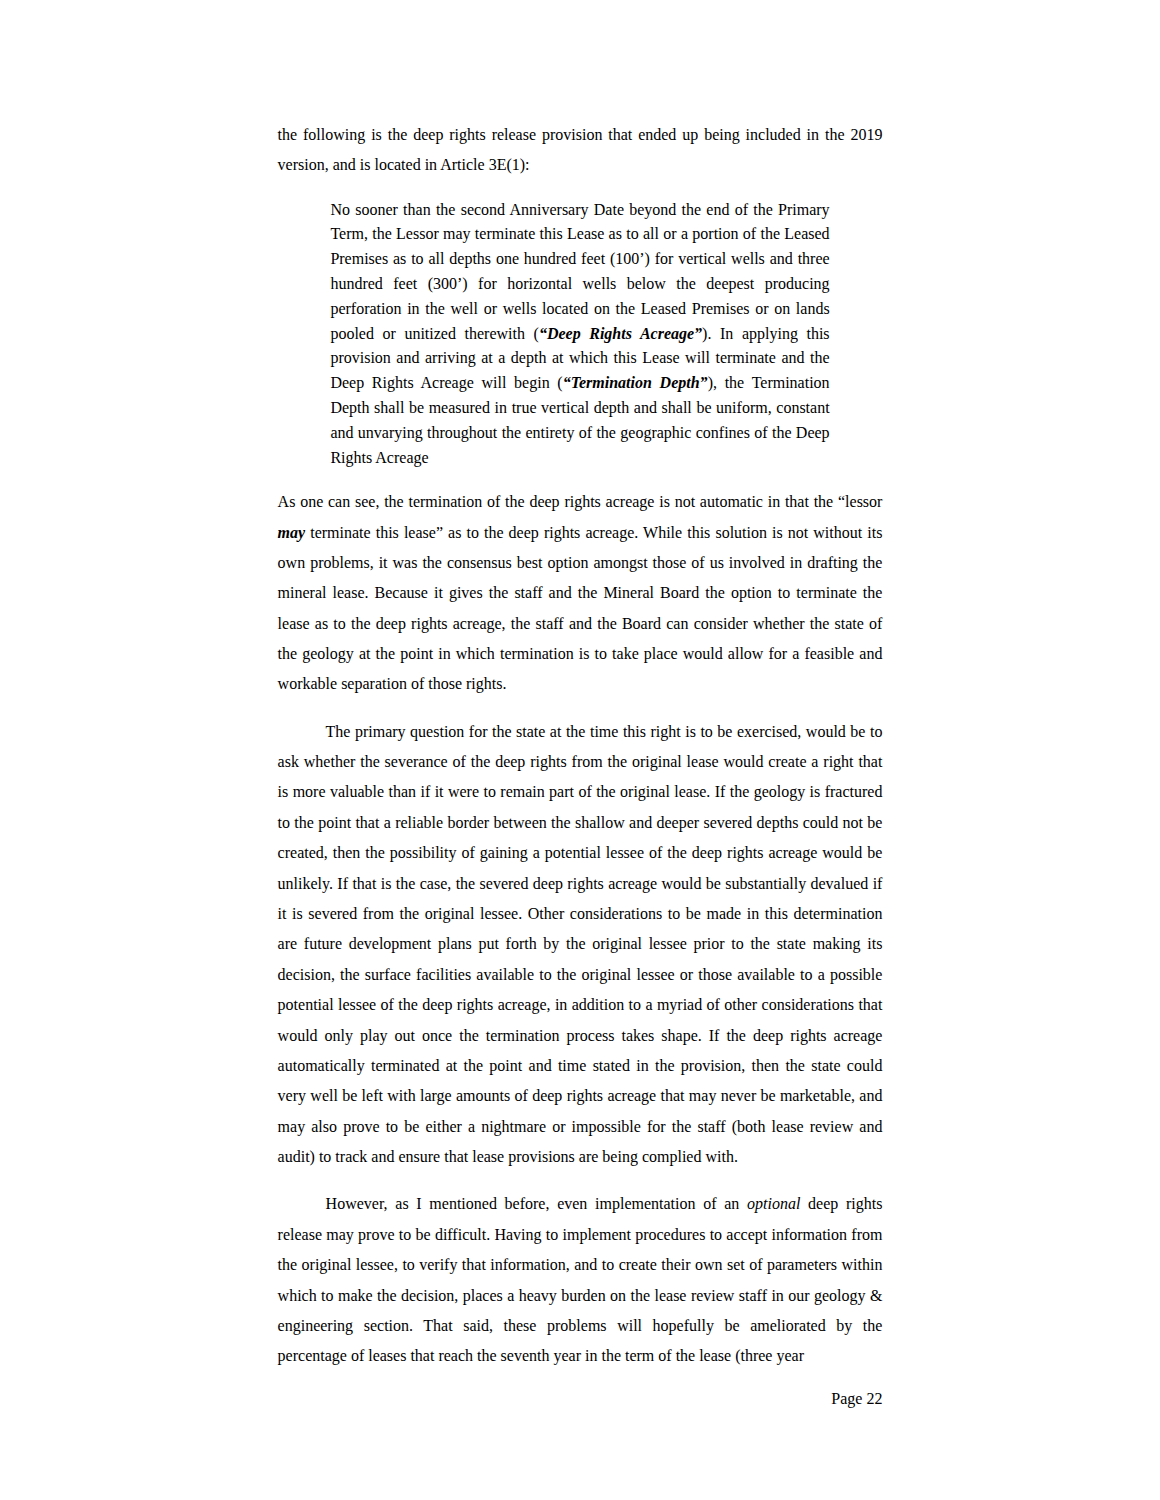the following is the deep rights release provision that ended up being included in the 2019 version, and is located in Article 3E(1):
No sooner than the second Anniversary Date beyond the end of the Primary Term, the Lessor may terminate this Lease as to all or a portion of the Leased Premises as to all depths one hundred feet (100’) for vertical wells and three hundred feet (300’) for horizontal wells below the deepest producing perforation in the well or wells located on the Leased Premises or on lands pooled or unitized therewith (“Deep Rights Acreage”). In applying this provision and arriving at a depth at which this Lease will terminate and the Deep Rights Acreage will begin (“Termination Depth”), the Termination Depth shall be measured in true vertical depth and shall be uniform, constant and unvarying throughout the entirety of the geographic confines of the Deep Rights Acreage
As one can see, the termination of the deep rights acreage is not automatic in that the “lessor may terminate this lease” as to the deep rights acreage. While this solution is not without its own problems, it was the consensus best option amongst those of us involved in drafting the mineral lease. Because it gives the staff and the Mineral Board the option to terminate the lease as to the deep rights acreage, the staff and the Board can consider whether the state of the geology at the point in which termination is to take place would allow for a feasible and workable separation of those rights.
The primary question for the state at the time this right is to be exercised, would be to ask whether the severance of the deep rights from the original lease would create a right that is more valuable than if it were to remain part of the original lease. If the geology is fractured to the point that a reliable border between the shallow and deeper severed depths could not be created, then the possibility of gaining a potential lessee of the deep rights acreage would be unlikely. If that is the case, the severed deep rights acreage would be substantially devalued if it is severed from the original lessee. Other considerations to be made in this determination are future development plans put forth by the original lessee prior to the state making its decision, the surface facilities available to the original lessee or those available to a possible potential lessee of the deep rights acreage, in addition to a myriad of other considerations that would only play out once the termination process takes shape. If the deep rights acreage automatically terminated at the point and time stated in the provision, then the state could very well be left with large amounts of deep rights acreage that may never be marketable, and may also prove to be either a nightmare or impossible for the staff (both lease review and audit) to track and ensure that lease provisions are being complied with.
However, as I mentioned before, even implementation of an optional deep rights release may prove to be difficult. Having to implement procedures to accept information from the original lessee, to verify that information, and to create their own set of parameters within which to make the decision, places a heavy burden on the lease review staff in our geology & engineering section. That said, these problems will hopefully be ameliorated by the percentage of leases that reach the seventh year in the term of the lease (three year
Page 22